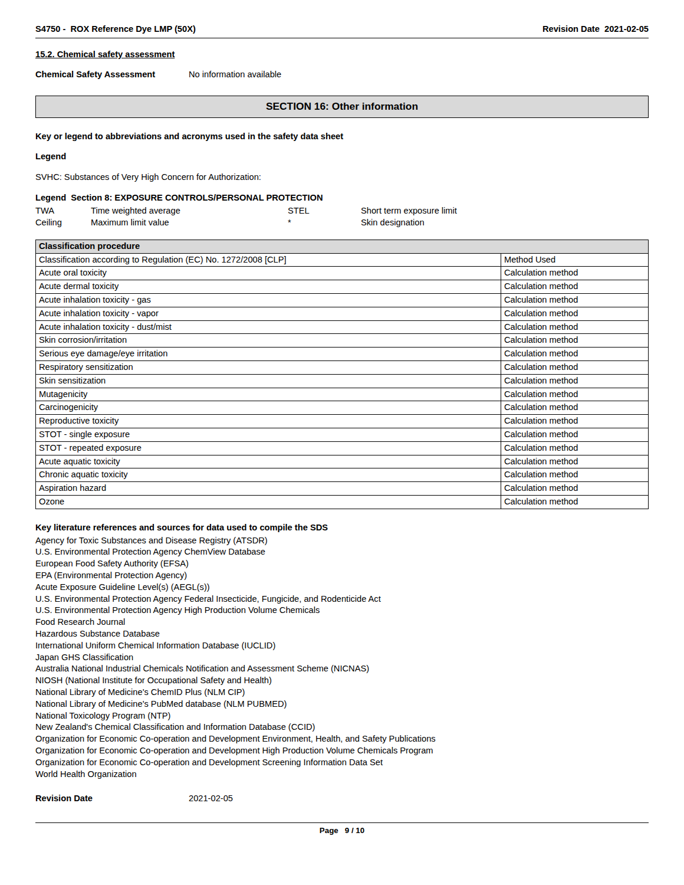S4750 - ROX Reference Dye LMP (50X)
Revision Date 2021-02-05
15.2. Chemical safety assessment
Chemical Safety Assessment
No information available
SECTION 16: Other information
Key or legend to abbreviations and acronyms used in the safety data sheet
Legend
SVHC: Substances of Very High Concern for Authorization:
Legend Section 8: EXPOSURE CONTROLS/PERSONAL PROTECTION
| TWA | Time weighted average | STEL | Short term exposure limit |
| Ceiling | Maximum limit value | * | Skin designation |
| Classification procedure |
| Classification according to Regulation (EC) No. 1272/2008 [CLP] | Method Used |
| Acute oral toxicity | Calculation method |
| Acute dermal toxicity | Calculation method |
| Acute inhalation toxicity - gas | Calculation method |
| Acute inhalation toxicity - vapor | Calculation method |
| Acute inhalation toxicity - dust/mist | Calculation method |
| Skin corrosion/irritation | Calculation method |
| Serious eye damage/eye irritation | Calculation method |
| Respiratory sensitization | Calculation method |
| Skin sensitization | Calculation method |
| Mutagenicity | Calculation method |
| Carcinogenicity | Calculation method |
| Reproductive toxicity | Calculation method |
| STOT - single exposure | Calculation method |
| STOT - repeated exposure | Calculation method |
| Acute aquatic toxicity | Calculation method |
| Chronic aquatic toxicity | Calculation method |
| Aspiration hazard | Calculation method |
| Ozone | Calculation method |
Key literature references and sources for data used to compile the SDS
Agency for Toxic Substances and Disease Registry (ATSDR)
U.S. Environmental Protection Agency ChemView Database
European Food Safety Authority (EFSA)
EPA (Environmental Protection Agency)
Acute Exposure Guideline Level(s) (AEGL(s))
U.S. Environmental Protection Agency Federal Insecticide, Fungicide, and Rodenticide Act
U.S. Environmental Protection Agency High Production Volume Chemicals
Food Research Journal
Hazardous Substance Database
International Uniform Chemical Information Database (IUCLID)
Japan GHS Classification
Australia National Industrial Chemicals Notification and Assessment Scheme (NICNAS)
NIOSH (National Institute for Occupational Safety and Health)
National Library of Medicine's ChemID Plus (NLM CIP)
National Library of Medicine's PubMed database (NLM PUBMED)
National Toxicology Program (NTP)
New Zealand's Chemical Classification and Information Database (CCID)
Organization for Economic Co-operation and Development Environment, Health, and Safety Publications
Organization for Economic Co-operation and Development High Production Volume Chemicals Program
Organization for Economic Co-operation and Development Screening Information Data Set
World Health Organization
Revision Date
2021-02-05
Page 9 / 10